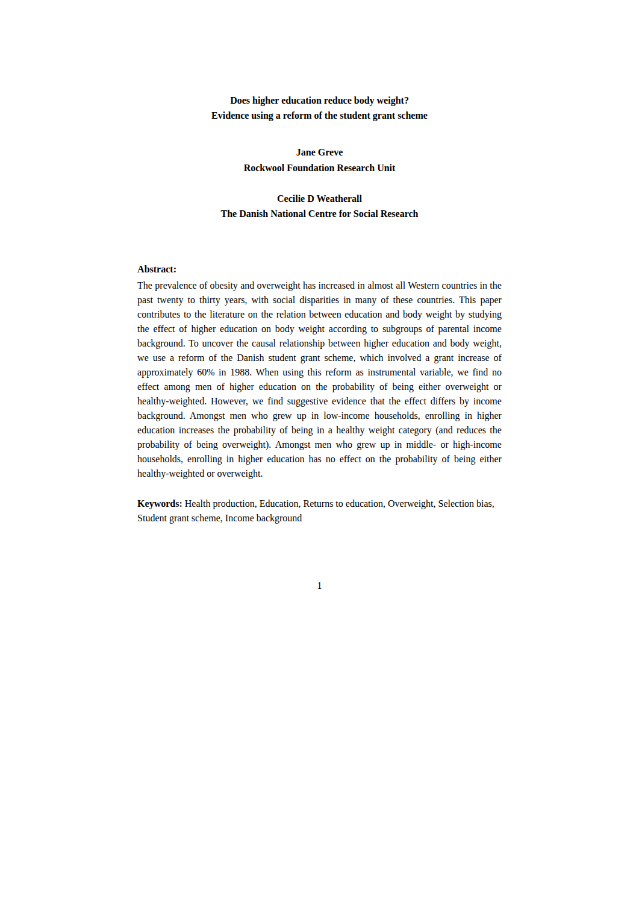Does higher education reduce body weight?
Evidence using a reform of the student grant scheme
Jane Greve
Rockwool Foundation Research Unit
Cecilie D Weatherall
The Danish National Centre for Social Research
Abstract:
The prevalence of obesity and overweight has increased in almost all Western countries in the past twenty to thirty years, with social disparities in many of these countries. This paper contributes to the literature on the relation between education and body weight by studying the effect of higher education on body weight according to subgroups of parental income background. To uncover the causal relationship between higher education and body weight, we use a reform of the Danish student grant scheme, which involved a grant increase of approximately 60% in 1988. When using this reform as instrumental variable, we find no effect among men of higher education on the probability of being either overweight or healthy-weighted. However, we find suggestive evidence that the effect differs by income background. Amongst men who grew up in low-income households, enrolling in higher education increases the probability of being in a healthy weight category (and reduces the probability of being overweight). Amongst men who grew up in middle- or high-income households, enrolling in higher education has no effect on the probability of being either healthy-weighted or overweight.
Keywords: Health production, Education, Returns to education, Overweight, Selection bias, Student grant scheme, Income background
1